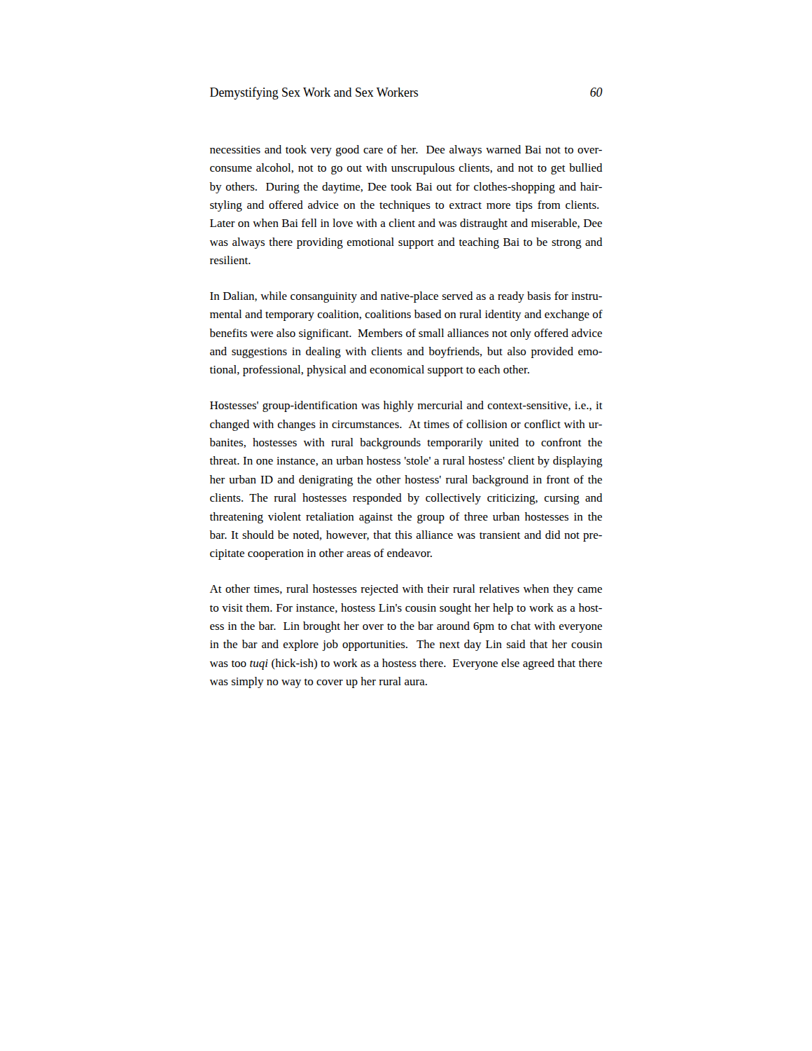Demystifying Sex Work and Sex Workers 60
necessities and took very good care of her. Dee always warned Bai not to over-consume alcohol, not to go out with unscrupulous clients, and not to get bullied by others. During the daytime, Dee took Bai out for clothes-shopping and hair-styling and offered advice on the techniques to extract more tips from clients. Later on when Bai fell in love with a client and was distraught and miserable, Dee was always there providing emotional support and teaching Bai to be strong and resilient.
In Dalian, while consanguinity and native-place served as a ready basis for instrumental and temporary coalition, coalitions based on rural identity and exchange of benefits were also significant. Members of small alliances not only offered advice and suggestions in dealing with clients and boyfriends, but also provided emotional, professional, physical and economical support to each other.
Hostesses' group-identification was highly mercurial and context-sensitive, i.e., it changed with changes in circumstances. At times of collision or conflict with urbanites, hostesses with rural backgrounds temporarily united to confront the threat. In one instance, an urban hostess 'stole' a rural hostess' client by displaying her urban ID and denigrating the other hostess' rural background in front of the clients. The rural hostesses responded by collectively criticizing, cursing and threatening violent retaliation against the group of three urban hostesses in the bar. It should be noted, however, that this alliance was transient and did not precipitate cooperation in other areas of endeavor.
At other times, rural hostesses rejected with their rural relatives when they came to visit them. For instance, hostess Lin's cousin sought her help to work as a hostess in the bar. Lin brought her over to the bar around 6pm to chat with everyone in the bar and explore job opportunities. The next day Lin said that her cousin was too tuqi (hick-ish) to work as a hostess there. Everyone else agreed that there was simply no way to cover up her rural aura.